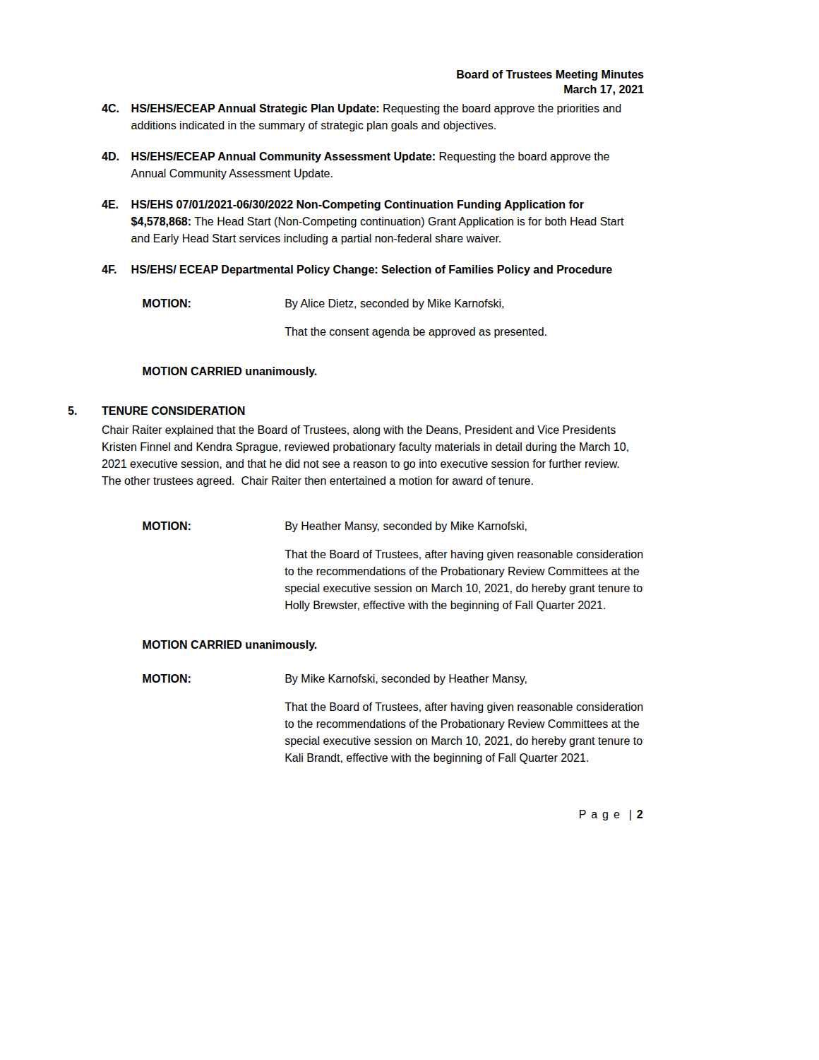Board of Trustees Meeting Minutes
March 17, 2021
4C.
HS/EHS/ECEAP Annual Strategic Plan Update: Requesting the board approve the priorities and additions indicated in the summary of strategic plan goals and objectives.
4D.
HS/EHS/ECEAP Annual Community Assessment Update: Requesting the board approve the Annual Community Assessment Update.
4E.
HS/EHS 07/01/2021-06/30/2022 Non-Competing Continuation Funding Application for $4,578,868: The Head Start (Non-Competing continuation) Grant Application is for both Head Start and Early Head Start services including a partial non-federal share waiver.
4F.
HS/EHS/ ECEAP Departmental Policy Change: Selection of Families Policy and Procedure
MOTION:
By Alice Dietz, seconded by Mike Karnofski,
That the consent agenda be approved as presented.
MOTION CARRIED unanimously.
5.
TENURE CONSIDERATION
Chair Raiter explained that the Board of Trustees, along with the Deans, President and Vice Presidents Kristen Finnel and Kendra Sprague, reviewed probationary faculty materials in detail during the March 10, 2021 executive session, and that he did not see a reason to go into executive session for further review. The other trustees agreed. Chair Raiter then entertained a motion for award of tenure.
MOTION:
By Heather Mansy, seconded by Mike Karnofski,
That the Board of Trustees, after having given reasonable consideration to the recommendations of the Probationary Review Committees at the special executive session on March 10, 2021, do hereby grant tenure to Holly Brewster, effective with the beginning of Fall Quarter 2021.
MOTION CARRIED unanimously.
MOTION:
By Mike Karnofski, seconded by Heather Mansy,
That the Board of Trustees, after having given reasonable consideration to the recommendations of the Probationary Review Committees at the special executive session on March 10, 2021, do hereby grant tenure to Kali Brandt, effective with the beginning of Fall Quarter 2021.
P a g e | 2